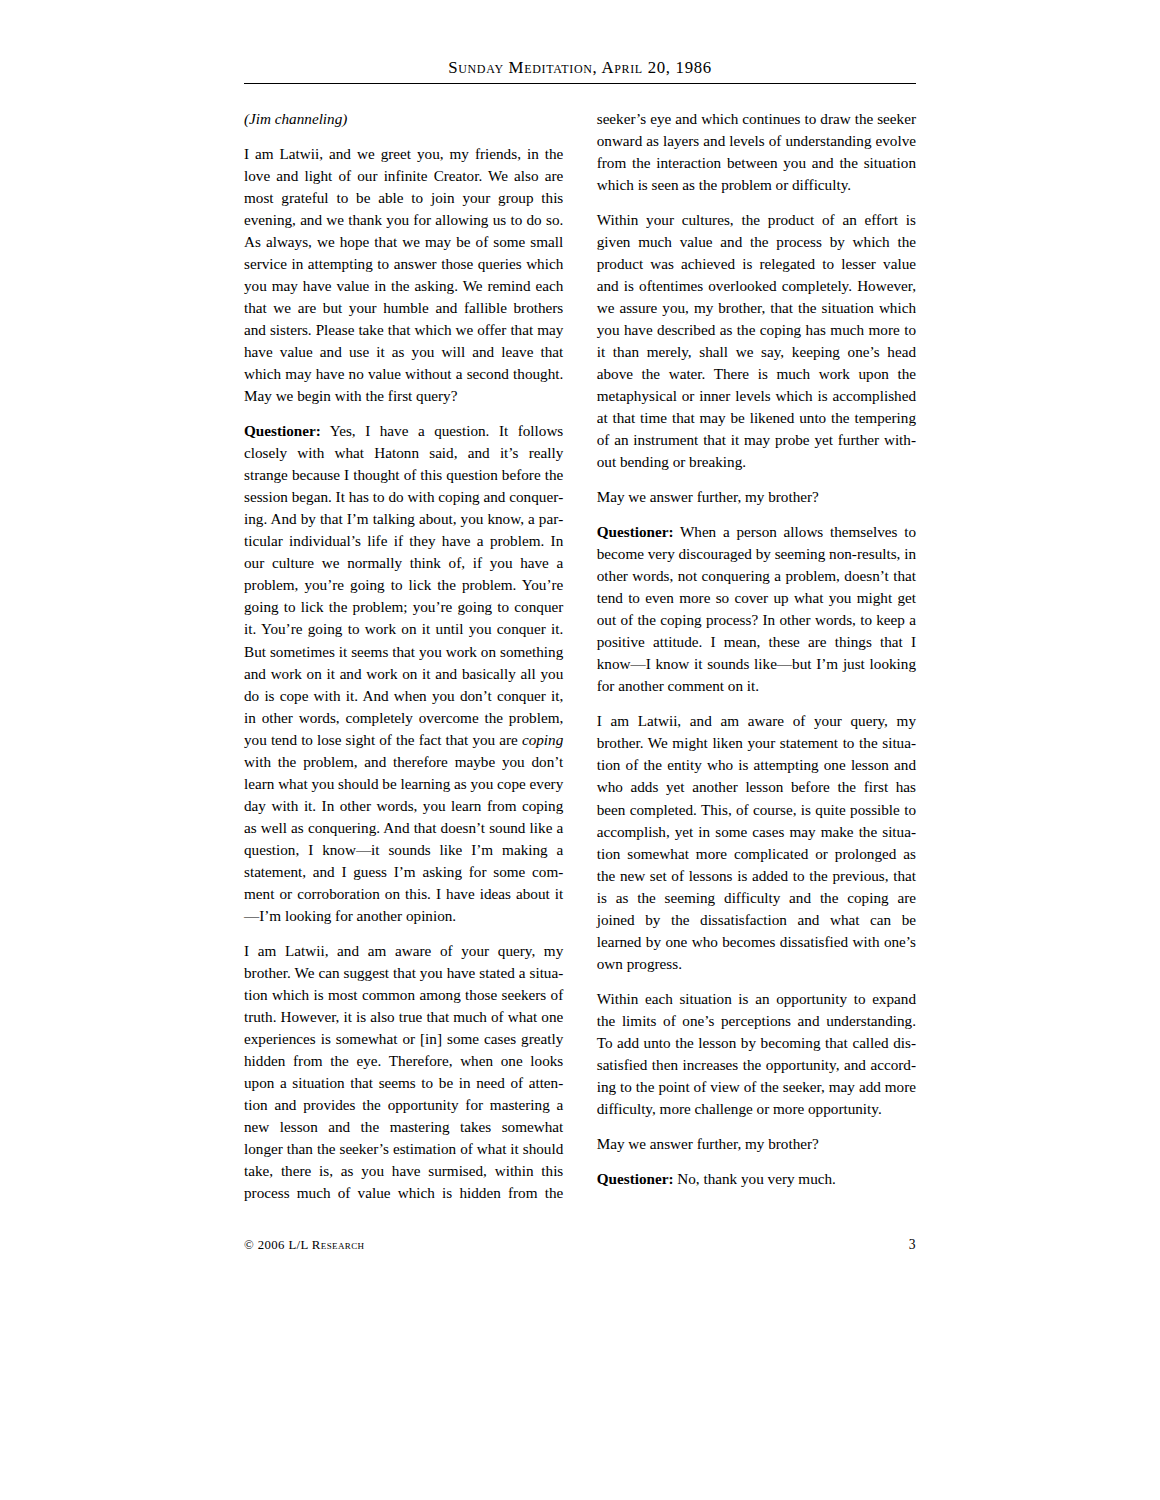Sunday Meditation, April 20, 1986
(Jim channeling)
I am Latwii, and we greet you, my friends, in the love and light of our infinite Creator. We also are most grateful to be able to join your group this evening, and we thank you for allowing us to do so. As always, we hope that we may be of some small service in attempting to answer those queries which you may have value in the asking. We remind each that we are but your humble and fallible brothers and sisters. Please take that which we offer that may have value and use it as you will and leave that which may have no value without a second thought. May we begin with the first query?
Questioner: Yes, I have a question. It follows closely with what Hatonn said, and it’s really strange because I thought of this question before the session began. It has to do with coping and conquering. And by that I’m talking about, you know, a particular individual’s life if they have a problem. In our culture we normally think of, if you have a problem, you’re going to lick the problem. You’re going to lick the problem; you’re going to conquer it. You’re going to work on it until you conquer it. But sometimes it seems that you work on something and work on it and work on it and basically all you do is cope with it. And when you don’t conquer it, in other words, completely overcome the problem, you tend to lose sight of the fact that you are coping with the problem, and therefore maybe you don’t learn what you should be learning as you cope every day with it. In other words, you learn from coping as well as conquering. And that doesn’t sound like a question, I know—it sounds like I’m making a statement, and I guess I’m asking for some comment or corroboration on this. I have ideas about it—I’m looking for another opinion.
I am Latwii, and am aware of your query, my brother. We can suggest that you have stated a situation which is most common among those seekers of truth. However, it is also true that much of what one experiences is somewhat or [in] some cases greatly hidden from the eye. Therefore, when one looks upon a situation that seems to be in need of attention and provides the opportunity for mastering a new lesson and the mastering takes somewhat longer than the seeker’s estimation of what it should take, there is, as you have surmised, within this process much of value which is hidden from the seeker’s eye and which continues to draw the seeker onward as layers and levels of understanding evolve from the interaction between you and the situation which is seen as the problem or difficulty.
Within your cultures, the product of an effort is given much value and the process by which the product was achieved is relegated to lesser value and is oftentimes overlooked completely. However, we assure you, my brother, that the situation which you have described as the coping has much more to it than merely, shall we say, keeping one’s head above the water. There is much work upon the metaphysical or inner levels which is accomplished at that time that may be likened unto the tempering of an instrument that it may probe yet further without bending or breaking.
May we answer further, my brother?
Questioner: When a person allows themselves to become very discouraged by seeming non-results, in other words, not conquering a problem, doesn’t that tend to even more so cover up what you might get out of the coping process? In other words, to keep a positive attitude. I mean, these are things that I know—I know it sounds like—but I’m just looking for another comment on it.
I am Latwii, and am aware of your query, my brother. We might liken your statement to the situation of the entity who is attempting one lesson and who adds yet another lesson before the first has been completed. This, of course, is quite possible to accomplish, yet in some cases may make the situation somewhat more complicated or prolonged as the new set of lessons is added to the previous, that is as the seeming difficulty and the coping are joined by the dissatisfaction and what can be learned by one who becomes dissatisfied with one’s own progress.
Within each situation is an opportunity to expand the limits of one’s perceptions and understanding. To add unto the lesson by becoming that called dissatisfied then increases the opportunity, and according to the point of view of the seeker, may add more difficulty, more challenge or more opportunity.
May we answer further, my brother?
Questioner: No, thank you very much.
© 2006 L/L Research 3